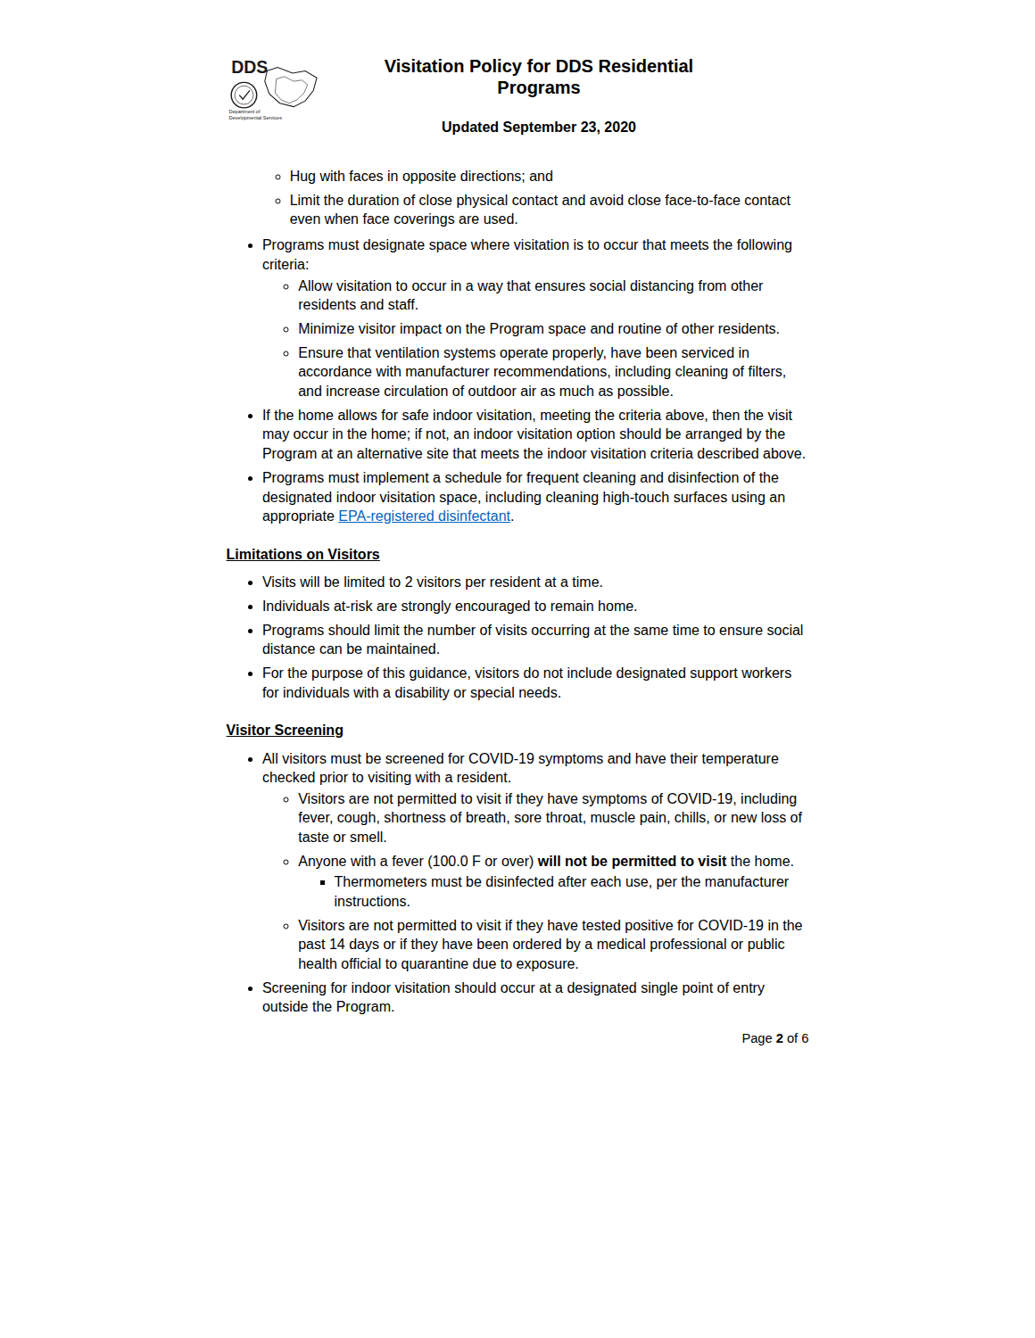DDS Department of Developmental Services
Visitation Policy for DDS Residential Programs
Updated September 23, 2020
Hug with faces in opposite directions; and
Limit the duration of close physical contact and avoid close face-to-face contact even when face coverings are used.
Programs must designate space where visitation is to occur that meets the following criteria:
Allow visitation to occur in a way that ensures social distancing from other residents and staff.
Minimize visitor impact on the Program space and routine of other residents.
Ensure that ventilation systems operate properly, have been serviced in accordance with manufacturer recommendations, including cleaning of filters, and increase circulation of outdoor air as much as possible.
If the home allows for safe indoor visitation, meeting the criteria above, then the visit may occur in the home; if not, an indoor visitation option should be arranged by the Program at an alternative site that meets the indoor visitation criteria described above.
Programs must implement a schedule for frequent cleaning and disinfection of the designated indoor visitation space, including cleaning high-touch surfaces using an appropriate EPA-registered disinfectant.
Limitations on Visitors
Visits will be limited to 2 visitors per resident at a time.
Individuals at-risk are strongly encouraged to remain home.
Programs should limit the number of visits occurring at the same time to ensure social distance can be maintained.
For the purpose of this guidance, visitors do not include designated support workers for individuals with a disability or special needs.
Visitor Screening
All visitors must be screened for COVID-19 symptoms and have their temperature checked prior to visiting with a resident.
Visitors are not permitted to visit if they have symptoms of COVID-19, including fever, cough, shortness of breath, sore throat, muscle pain, chills, or new loss of taste or smell.
Anyone with a fever (100.0 F or over) will not be permitted to visit the home.
Thermometers must be disinfected after each use, per the manufacturer instructions.
Visitors are not permitted to visit if they have tested positive for COVID-19 in the past 14 days or if they have been ordered by a medical professional or public health official to quarantine due to exposure.
Screening for indoor visitation should occur at a designated single point of entry outside the Program.
Page 2 of 6